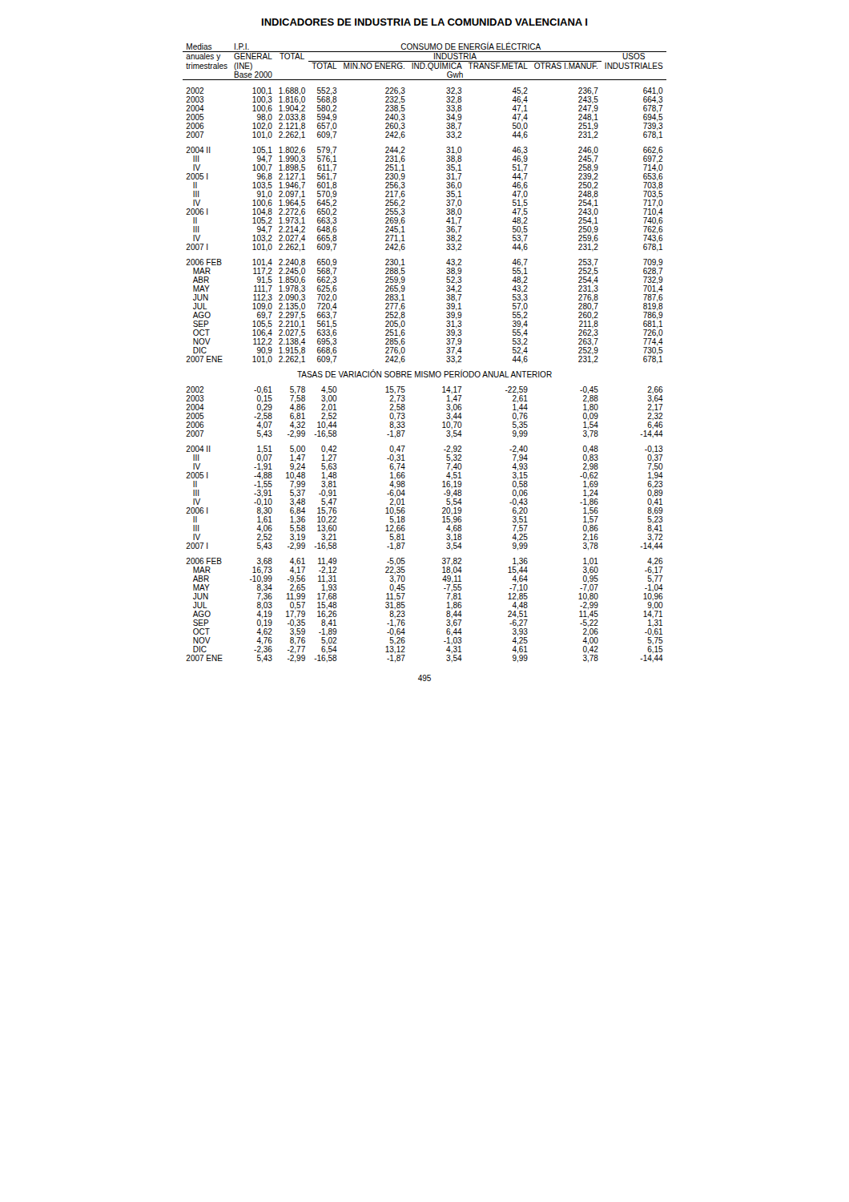INDICADORES DE INDUSTRIA DE LA COMUNIDAD VALENCIANA I
| Medias | I.P.I. | CONSUMO DE ENERGÍA ELÉCTRICA |
| --- | --- | --- |
| anuales y | GENERAL | TOTAL | INDUSTRIA | USOS |
| trimestrales | (INE) | | TOTAL | MIN.NO ENERG. | IND.QUÍMICA | TRANSF.METAL | OTRAS I.MANUF. | INDUSTRIALES |
| | Base 2000 | | Gwh | |
| 2002 | 100,1 | 1.688,0 | 552,3 | 226,3 | 32,3 | 45,2 | 236,7 | 641,0 |
| 2003 | 100,3 | 1.816,0 | 568,8 | 232,5 | 32,8 | 46,4 | 243,5 | 664,3 |
| 2004 | 100,6 | 1.904,2 | 580,2 | 238,5 | 33,8 | 47,1 | 247,9 | 678,7 |
| 2005 | 98,0 | 2.033,8 | 594,9 | 240,3 | 34,9 | 47,4 | 248,1 | 694,5 |
| 2006 | 102,0 | 2.121,8 | 657,0 | 260,3 | 38,7 | 50,0 | 251,9 | 739,3 |
| 2007 | 101,0 | 2.262,1 | 609,7 | 242,6 | 33,2 | 44,6 | 231,2 | 678,1 |
| 2004 II | 105,1 | 1.802,6 | 579,7 | 244,2 | 31,0 | 46,3 | 246,0 | 662,6 |
| III | 94,7 | 1.990,3 | 576,1 | 231,6 | 38,8 | 46,9 | 245,7 | 697,2 |
| IV | 100,7 | 1.898,5 | 611,7 | 251,1 | 35,1 | 51,7 | 258,9 | 714,0 |
| 2005 I | 96,8 | 2.127,1 | 561,7 | 230,9 | 31,7 | 44,7 | 239,2 | 653,6 |
| II | 103,5 | 1.946,7 | 601,8 | 256,3 | 36,0 | 46,6 | 250,2 | 703,8 |
| III | 91,0 | 2.097,1 | 570,9 | 217,6 | 35,1 | 47,0 | 248,8 | 703,5 |
| IV | 100,6 | 1.964,5 | 645,2 | 256,2 | 37,0 | 51,5 | 254,1 | 717,0 |
| 2006 I | 104,8 | 2.272,6 | 650,2 | 255,3 | 38,0 | 47,5 | 243,0 | 710,4 |
| II | 105,2 | 1.973,1 | 663,3 | 269,6 | 41,7 | 48,2 | 254,1 | 740,6 |
| III | 94,7 | 2.214,2 | 648,6 | 245,1 | 36,7 | 50,5 | 250,9 | 762,6 |
| IV | 103,2 | 2.027,4 | 665,8 | 271,1 | 38,2 | 53,7 | 259,6 | 743,6 |
| 2007 I | 101,0 | 2.262,1 | 609,7 | 242,6 | 33,2 | 44,6 | 231,2 | 678,1 |
| 2006 FEB | 101,4 | 2.240,8 | 650,9 | 230,1 | 43,2 | 46,7 | 253,7 | 709,9 |
| MAR | 117,2 | 2.245,0 | 568,7 | 288,5 | 38,9 | 55,1 | 252,5 | 628,7 |
| ABR | 91,5 | 1.850,6 | 662,3 | 259,9 | 52,3 | 48,2 | 254,4 | 732,9 |
| MAY | 111,7 | 1.978,3 | 625,6 | 265,9 | 34,2 | 43,2 | 231,3 | 701,4 |
| JUN | 112,3 | 2.090,3 | 702,0 | 283,1 | 38,7 | 53,3 | 276,8 | 787,6 |
| JUL | 109,0 | 2.135,0 | 720,4 | 277,6 | 39,1 | 57,0 | 280,7 | 819,8 |
| AGO | 69,7 | 2.297,5 | 663,7 | 252,8 | 39,9 | 55,2 | 260,2 | 786,9 |
| SEP | 105,5 | 2.210,1 | 561,5 | 205,0 | 31,3 | 39,4 | 211,8 | 681,1 |
| OCT | 106,4 | 2.027,5 | 633,6 | 251,6 | 39,3 | 55,4 | 262,3 | 726,0 |
| NOV | 112,2 | 2.138,4 | 695,3 | 285,6 | 37,9 | 53,2 | 263,7 | 774,4 |
| DIC | 90,9 | 1.915,8 | 668,6 | 276,0 | 37,4 | 52,4 | 252,9 | 730,5 |
| 2007 ENE | 101,0 | 2.262,1 | 609,7 | 242,6 | 33,2 | 44,6 | 231,2 | 678,1 |
| TASAS DE VARIACIÓN SOBRE MISMO PERÍODO ANUAL ANTERIOR |
| 2002 | -0,61 | 5,78 | 4,50 | 15,75 | 14,17 | -22,59 | -0,45 | 2,66 |
| 2003 | 0,15 | 7,58 | 3,00 | 2,73 | 1,47 | 2,61 | 2,88 | 3,64 |
| 2004 | 0,29 | 4,86 | 2,01 | 2,58 | 3,06 | 1,44 | 1,80 | 2,17 |
| 2005 | -2,58 | 6,81 | 2,52 | 0,73 | 3,44 | 0,76 | 0,09 | 2,32 |
| 2006 | 4,07 | 4,32 | 10,44 | 8,33 | 10,70 | 5,35 | 1,54 | 6,46 |
| 2007 | 5,43 | -2,99 | -16,58 | -1,87 | 3,54 | 9,99 | 3,78 | -14,44 |
| 2004 II | 1,51 | 5,00 | 0,42 | 0,47 | -2,92 | -2,40 | 0,48 | -0,13 |
| III | 0,07 | 1,47 | 1,27 | -0,31 | 5,32 | 7,94 | 0,83 | 0,37 |
| IV | -1,91 | 9,24 | 5,63 | 6,74 | 7,40 | 4,93 | 2,98 | 7,50 |
| 2005 I | -4,88 | 10,48 | 1,48 | 1,66 | 4,51 | 3,15 | -0,62 | 1,94 |
| II | -1,55 | 7,99 | 3,81 | 4,98 | 16,19 | 0,58 | 1,69 | 6,23 |
| III | -3,91 | 5,37 | -0,91 | -6,04 | -9,48 | 0,06 | 1,24 | 0,89 |
| IV | -0,10 | 3,48 | 5,47 | 2,01 | 5,54 | -0,43 | -1,86 | 0,41 |
| 2006 I | 8,30 | 6,84 | 15,76 | 10,56 | 20,19 | 6,20 | 1,56 | 8,69 |
| II | 1,61 | 1,36 | 10,22 | 5,18 | 15,96 | 3,51 | 1,57 | 5,23 |
| III | 4,06 | 5,58 | 13,60 | 12,66 | 4,68 | 7,57 | 0,86 | 8,41 |
| IV | 2,52 | 3,19 | 3,21 | 5,81 | 3,18 | 4,25 | 2,16 | 3,72 |
| 2007 I | 5,43 | -2,99 | -16,58 | -1,87 | 3,54 | 9,99 | 3,78 | -14,44 |
| 2006 FEB | 3,68 | 4,61 | 11,49 | -5,05 | 37,82 | 1,36 | 1,01 | 4,26 |
| MAR | 16,73 | 4,17 | -2,12 | 22,35 | 18,04 | 15,44 | 3,60 | -6,17 |
| ABR | -10,99 | -9,56 | 11,31 | 3,70 | 49,11 | 4,64 | 0,95 | 5,77 |
| MAY | 8,34 | 2,65 | 1,93 | 0,45 | -7,55 | -7,10 | -7,07 | -1,04 |
| JUN | 7,36 | 11,99 | 17,68 | 11,57 | 7,81 | 12,85 | 10,80 | 10,96 |
| JUL | 8,03 | 0,57 | 15,48 | 31,85 | 1,86 | 4,48 | -2,99 | 9,00 |
| AGO | 4,19 | 17,79 | 16,26 | 8,23 | 8,44 | 24,51 | 11,45 | 14,71 |
| SEP | 0,19 | -0,35 | 8,41 | -1,76 | 3,67 | -6,27 | -5,22 | 1,31 |
| OCT | 4,62 | 3,59 | -1,89 | -0,64 | 6,44 | 3,93 | 2,06 | -0,61 |
| NOV | 4,76 | 8,76 | 5,02 | 5,26 | -1,03 | 4,25 | 4,00 | 5,75 |
| DIC | -2,36 | -2,77 | 6,54 | 13,12 | 4,31 | 4,61 | 0,42 | 6,15 |
| 2007 ENE | 5,43 | -2,99 | -16,58 | -1,87 | 3,54 | 9,99 | 3,78 | -14,44 |
495